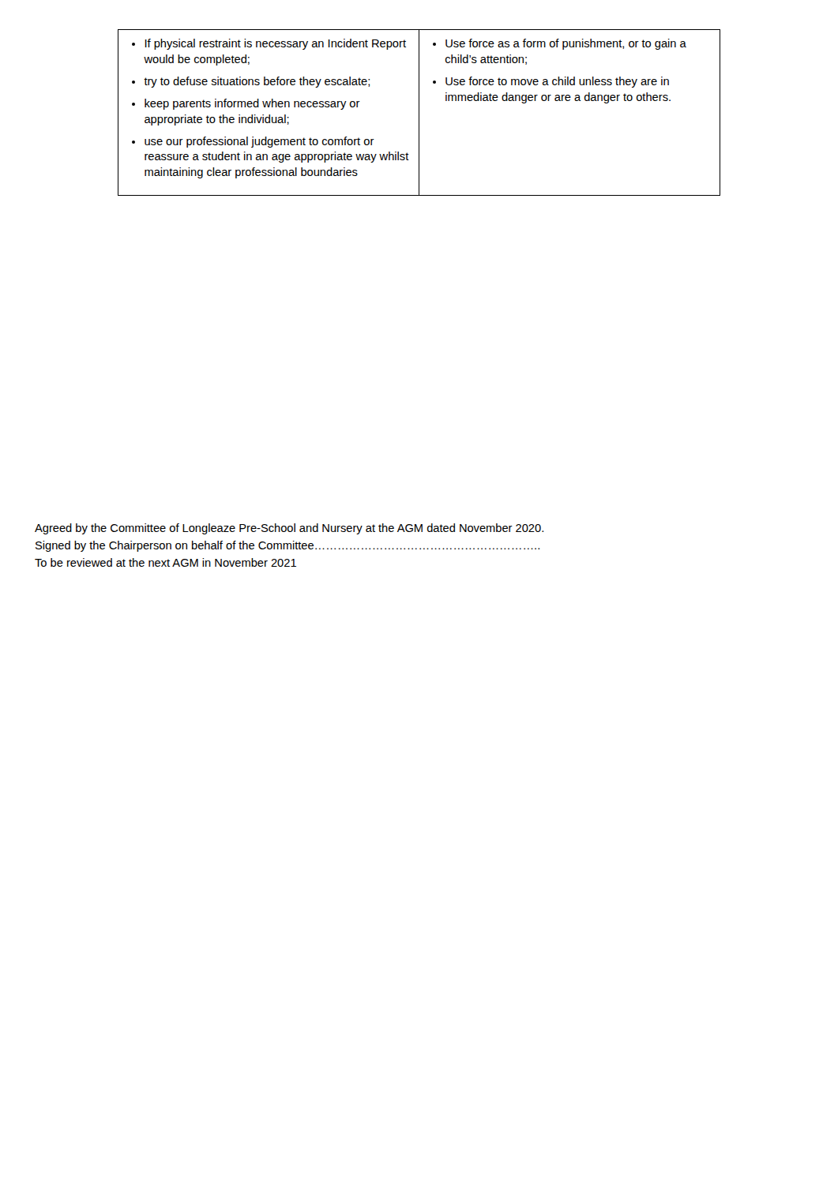| If physical restraint is necessary an Incident Report would be completed; try to defuse situations before they escalate; keep parents informed when necessary or appropriate to the individual; use our professional judgement to comfort or reassure a student in an age appropriate way whilst maintaining clear professional boundaries | Use force as a form of punishment, or to gain a child’s attention; Use force to move a child unless they are in immediate danger or are a danger to others. |
Agreed by the Committee of Longleaze Pre-School and Nursery at the AGM dated November 2020.
Signed by the Chairperson on behalf of the Committee…………………………………………………..
To be reviewed at the next AGM in November 2021